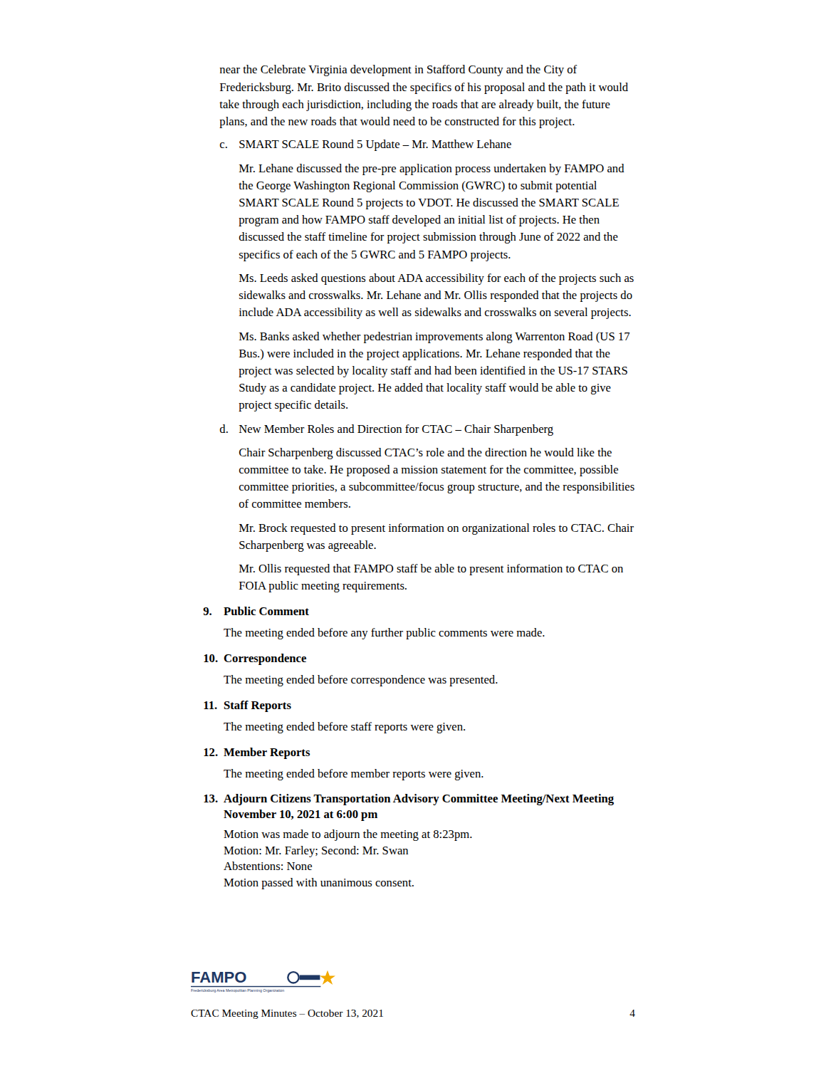near the Celebrate Virginia development in Stafford County and the City of Fredericksburg. Mr. Brito discussed the specifics of his proposal and the path it would take through each jurisdiction, including the roads that are already built, the future plans, and the new roads that would need to be constructed for this project.
c.
SMART SCALE Round 5 Update – Mr. Matthew Lehane
Mr. Lehane discussed the pre-pre application process undertaken by FAMPO and the George Washington Regional Commission (GWRC) to submit potential SMART SCALE Round 5 projects to VDOT. He discussed the SMART SCALE program and how FAMPO staff developed an initial list of projects. He then discussed the staff timeline for project submission through June of 2022 and the specifics of each of the 5 GWRC and 5 FAMPO projects.
Ms. Leeds asked questions about ADA accessibility for each of the projects such as sidewalks and crosswalks. Mr. Lehane and Mr. Ollis responded that the projects do include ADA accessibility as well as sidewalks and crosswalks on several projects.
Ms. Banks asked whether pedestrian improvements along Warrenton Road (US 17 Bus.) were included in the project applications. Mr. Lehane responded that the project was selected by locality staff and had been identified in the US-17 STARS Study as a candidate project. He added that locality staff would be able to give project specific details.
d.
New Member Roles and Direction for CTAC – Chair Sharpenberg
Chair Scharpenberg discussed CTAC’s role and the direction he would like the committee to take. He proposed a mission statement for the committee, possible committee priorities, a subcommittee/focus group structure, and the responsibilities of committee members.
Mr. Brock requested to present information on organizational roles to CTAC. Chair Scharpenberg was agreeable.
Mr. Ollis requested that FAMPO staff be able to present information to CTAC on FOIA public meeting requirements.
9. Public Comment
The meeting ended before any further public comments were made.
10. Correspondence
The meeting ended before correspondence was presented.
11. Staff Reports
The meeting ended before staff reports were given.
12. Member Reports
The meeting ended before member reports were given.
13. Adjourn Citizens Transportation Advisory Committee Meeting/Next Meeting
November 10, 2021 at 6:00 pm
Motion was made to adjourn the meeting at 8:23pm.
Motion: Mr. Farley; Second: Mr. Swan
Abstentions: None
Motion passed with unanimous consent.
FAMPO Fredericksburg Area Metropolitan Planning Organization
CTAC Meeting Minutes – October 13, 2021 4